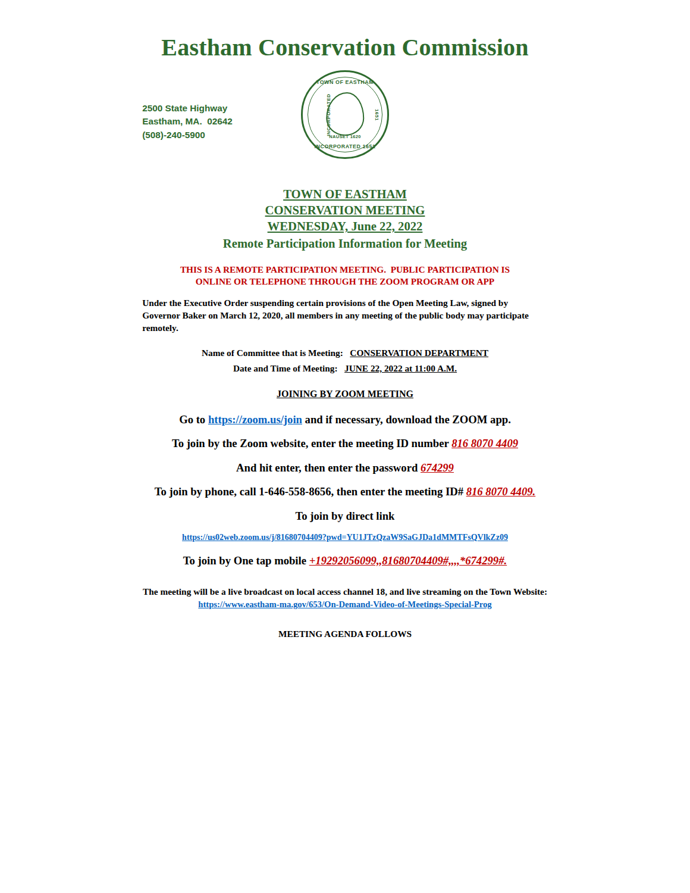Eastham Conservation Commission
2500 State Highway
Eastham, MA. 02642
(508)-240-5900
TOWN OF EASTHAM
INCORPORATED
1651
NAUSET 1620
INCORPORATED 1651
TOWN OF EASTHAM
CONSERVATION MEETING
WEDNESDAY, June 22, 2022
Remote Participation Information for Meeting
THIS IS A REMOTE PARTICIPATION MEETING. PUBLIC PARTICIPATION IS
ONLINE OR TELEPHONE THROUGH THE ZOOM PROGRAM OR APP
Under the Executive Order suspending certain provisions of the Open Meeting Law, signed by Governor Baker on March 12, 2020, all members in any meeting of the public body may participate remotely.
Name of Committee that is Meeting: CONSERVATION DEPARTMENT
Date and Time of Meeting: JUNE 22, 2022 at 11:00 A.M.
JOINING BY ZOOM MEETING
Go to https://zoom.us/join and if necessary, download the ZOOM app.
To join by the Zoom website, enter the meeting ID number 816 8070 4409
And hit enter, then enter the password 674299
To join by phone, call 1-646-558-8656, then enter the meeting ID# 816 8070 4409.
To join by direct link
https://us02web.zoom.us/j/81680704409?pwd=YU1JTzQzaW9SaGJDa1dMMTFsQVlkZz09
To join by One tap mobile +19292056099,,81680704409#,,,,*674299#.
The meeting will be a live broadcast on local access channel 18, and live streaming on the Town Website:
https://www.eastham-ma.gov/653/On-Demand-Video-of-Meetings-Special-Prog
MEETING AGENDA FOLLOWS